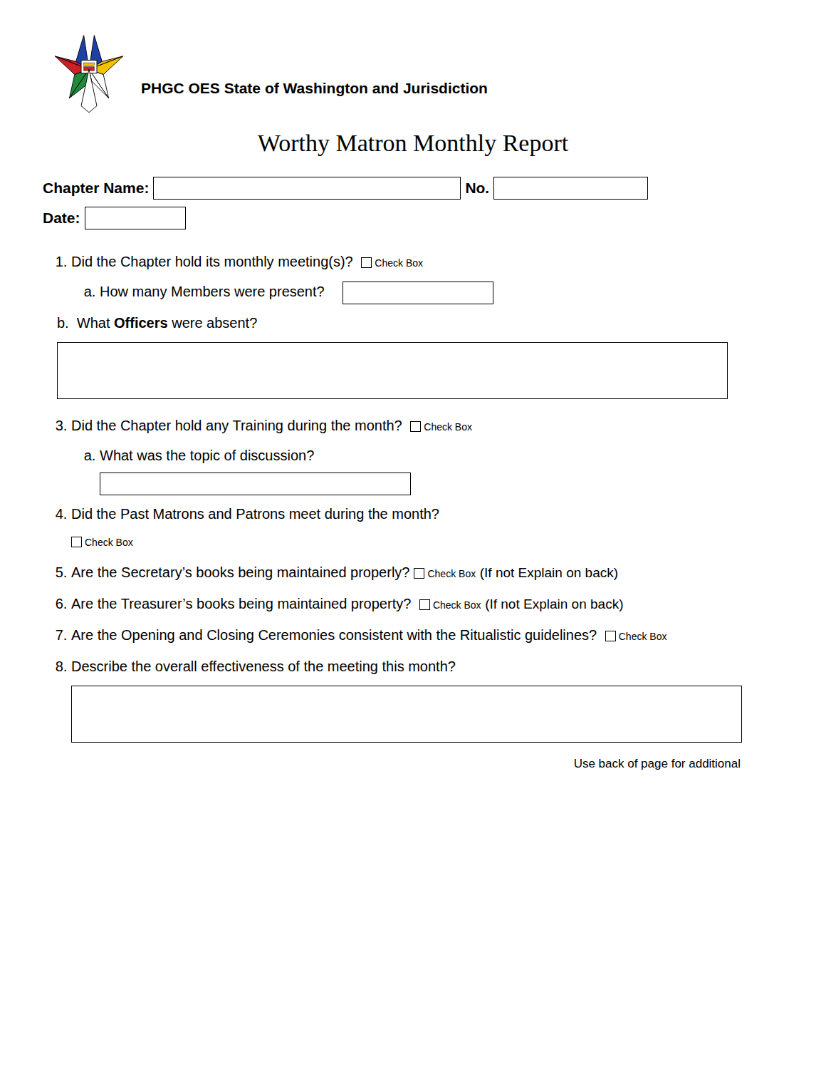PHGC OES State of Washington and Jurisdiction
Worthy Matron Monthly Report
Chapter Name: No.
Date:
Did the Chapter hold its monthly meeting(s)? Check Box
How many Members were present?
b. What Officers were absent?
Did the Chapter hold any Training during the month? Check Box
What was the topic of discussion?
Did the Past Matrons and Patrons meet during the month?
Check Box
Are the Secretary’s books being maintained properly? Check Box (If not Explain on back)
Are the Treasurer’s books being maintained property? Check Box (If not Explain on back)
Are the Opening and Closing Ceremonies consistent with the Ritualistic guidelines? Check Box
Describe the overall effectiveness of the meeting this month?
Use back of page for additional